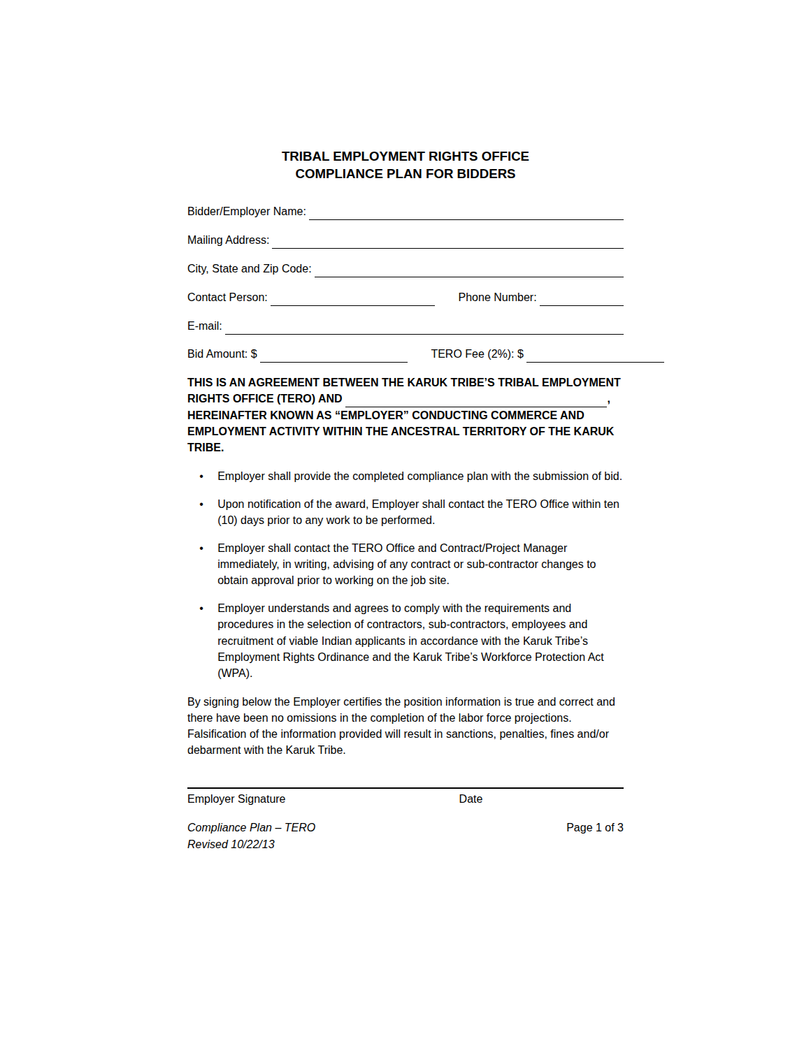TRIBAL EMPLOYMENT RIGHTS OFFICE
COMPLIANCE PLAN FOR BIDDERS
Bidder/Employer Name:
Mailing Address:
City, State and Zip Code:
Contact Person: Phone Number:
E-mail:
Bid Amount: $ TERO Fee (2%): $
This is an agreement between the Karuk Tribe’s Tribal Employment Rights Office (TERO) and , hereinafter known as “Employer” conducting commerce and employment activity within the ancestral territory of the Karuk Tribe.
Employer shall provide the completed compliance plan with the submission of bid.
Upon notification of the award, Employer shall contact the TERO Office within ten (10) days prior to any work to be performed.
Employer shall contact the TERO Office and Contract/Project Manager immediately, in writing, advising of any contract or sub-contractor changes to obtain approval prior to working on the job site.
Employer understands and agrees to comply with the requirements and procedures in the selection of contractors, sub-contractors, employees and recruitment of viable Indian applicants in accordance with the Karuk Tribe’s Employment Rights Ordinance and the Karuk Tribe’s Workforce Protection Act (WPA).
By signing below the Employer certifies the position information is true and correct and there have been no omissions in the completion of the labor force projections. Falsification of the information provided will result in sanctions, penalties, fines and/or debarment with the Karuk Tribe.
Employer Signature Date
Compliance Plan – TERO
Revised 10/22/13
Page 1 of 3